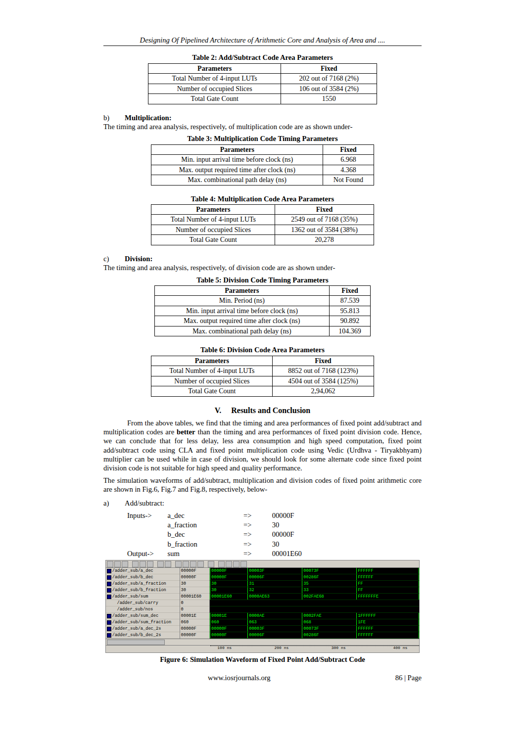Designing Of Pipelined Architecture of Arithmetic Core and Analysis of Area and ....
Table 2: Add/Subtract Code Area Parameters
| Parameters | Fixed |
| --- | --- |
| Total Number of 4-input LUTs | 202 out of 7168 (2%) |
| Number of occupied Slices | 106 out of 3584 (2%) |
| Total Gate Count | 1550 |
b) Multiplication:
The timing and area analysis, respectively, of multiplication code are as shown under-
Table 3: Multiplication Code Timing Parameters
| Parameters | Fixed |
| --- | --- |
| Min. input arrival time before clock (ns) | 6.968 |
| Max. output required time after clock (ns) | 4.368 |
| Max. combinational path delay (ns) | Not Found |
Table 4: Multiplication Code Area Parameters
| Parameters | Fixed |
| --- | --- |
| Total Number of 4-input LUTs | 2549 out of 7168 (35%) |
| Number of occupied Slices | 1362 out of 3584 (38%) |
| Total Gate Count | 20,278 |
c) Division:
The timing and area analysis, respectively, of division code are as shown under-
Table 5: Division Code Timing Parameters
| Parameters | Fixed |
| --- | --- |
| Min. Period (ns) | 87.539 |
| Min. input arrival time before clock (ns) | 95.813 |
| Max. output required time after clock (ns) | 90.892 |
| Max. combinational path delay (ns) | 104.369 |
Table 6: Division Code Area Parameters
| Parameters | Fixed |
| --- | --- |
| Total Number of 4-input LUTs | 8852 out of 7168 (123%) |
| Number of occupied Slices | 4504 out of 3584 (125%) |
| Total Gate Count | 2,94,062 |
V. Results and Conclusion
From the above tables, we find that the timing and area performances of fixed point add/subtract and multiplication codes are better than the timing and area performances of fixed point division code. Hence, we can conclude that for less delay, less area consumption and high speed computation, fixed point add/subtract code using CLA and fixed point multiplication code using Vedic (Urdhva - Tiryakbhyam) multiplier can be used while in case of division, we should look for some alternate code since fixed point division code is not suitable for high speed and quality performance.
The simulation waveforms of add/subtract, multiplication and division codes of fixed point arithmetic core are shown in Fig.6, Fig.7 and Fig.8, respectively, below-
a) Add/subtract:
Inputs->
a_dec
=>
00000F
a_fraction
=>
30
b_dec
=>
00000F
b_fraction
=>
30
Output->
sum
=>
00001E60
/adder_sub/a_dec
/adder_sub/b_dec
/adder_sub/a_fraction
/adder_sub/b_fraction
/adder_sub/sum
/adder_sub/carry
/adder_sub/nos
/adder_sub/sum_dec
/adder_sub/sum_fraction
/adder_sub/a_dec_2s
/adder_sub/b_dec_2s
00000F
00000F
30
30
00001E60
0
0
00001E
060
00000F
00000F
00000F
00003F
00073F
FFFFFF
00000F
00006F
00286F
FFFFFF
30
31
35
FF
30
32
33
FF
00001E60
0000AE63
002FAE68
FFFFFFFE
00001E
0000AE
0002FAE
1FFFFFF
060
063
068
1FE
00000F
00003F
00073F
FFFFFF
00000F
00006F
00286F
FFFFFF
100 ns
200 ns
300 ns
400 ns
Figure 6: Simulation Waveform of Fixed Point Add/Subtract Code
www.iosrjournals.org
86 | Page